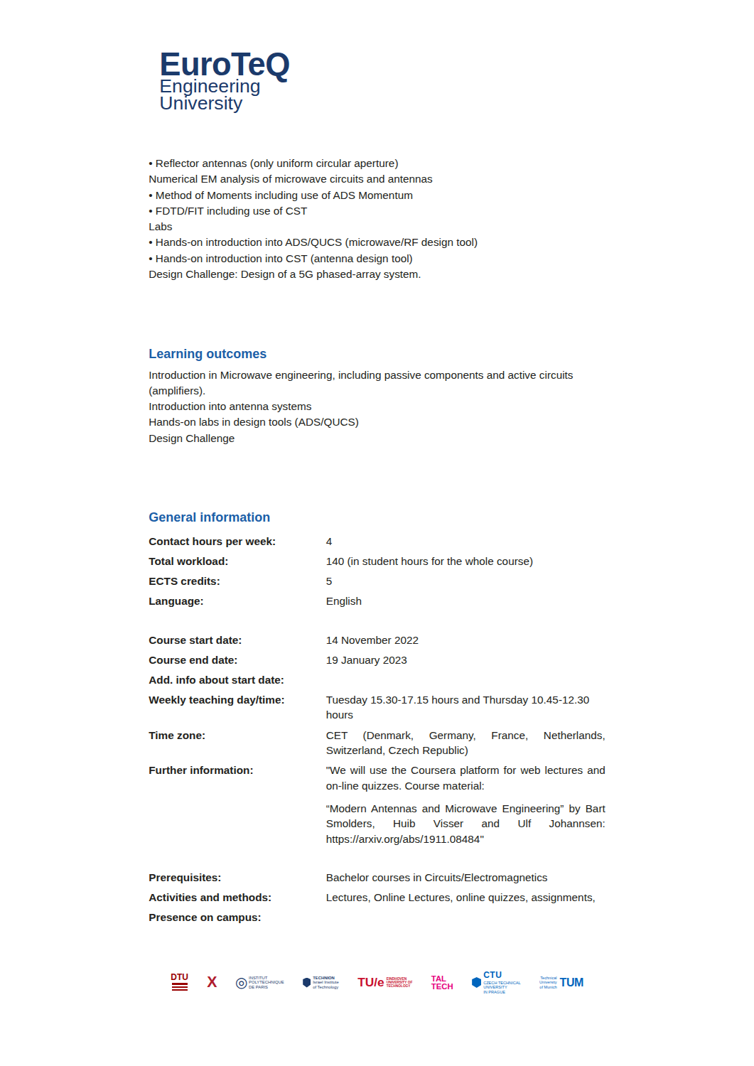EuroTeQ
Engineering
University
• Reflector antennas (only uniform circular aperture)
Numerical EM analysis of microwave circuits and antennas
• Method of Moments including use of ADS Momentum
• FDTD/FIT including use of CST
Labs
• Hands-on introduction into ADS/QUCS (microwave/RF design tool)
• Hands-on introduction into CST (antenna design tool)
Design Challenge: Design of a 5G phased-array system.
Learning outcomes
Introduction in Microwave engineering, including passive components and active circuits (amplifiers).
Introduction into antenna systems
Hands-on labs in design tools (ADS/QUCS)
Design Challenge
General information
| Contact hours per week: | 4 |
| Total workload: | 140 (in student hours for the whole course) |
| ECTS credits: | 5 |
| Language: | English |
| Course start date: | 14 November 2022 |
| Course end date: | 19 January 2023 |
| Add. info about start date: | |
| Weekly teaching day/time: | Tuesday 15.30-17.15 hours and Thursday 10.45-12.30 hours |
| Time zone: | CET (Denmark, Germany, France, Netherlands, Switzerland, Czech Republic) |
| Further information: | "We will use the Coursera platform for web lectures and on-line quizzes. Course material: “Modern Antennas and Microwave Engineering” by Bart Smolders, Huib Visser and Ulf Johannsen: https://arxiv.org/abs/1911.08484" |
| Prerequisites: | Bachelor courses in Circuits/Electromagnetics |
| Activities and methods: | Lectures, Online Lectures, online quizzes, assignments, |
| Presence on campus: | |
DTU
X
◎ INSTITUT
POLYTECHNIQUE
DE PARIS
TECHNION
Israel Institute
of Technology
TU/e EINDHOVEN
UNIVERSITY OF
TECHNOLOGY
TAL
TECH
CTU
CZECH TECHNICAL
UNIVERSITY
IN PRAGUE
Technical
University
of Munich TUM